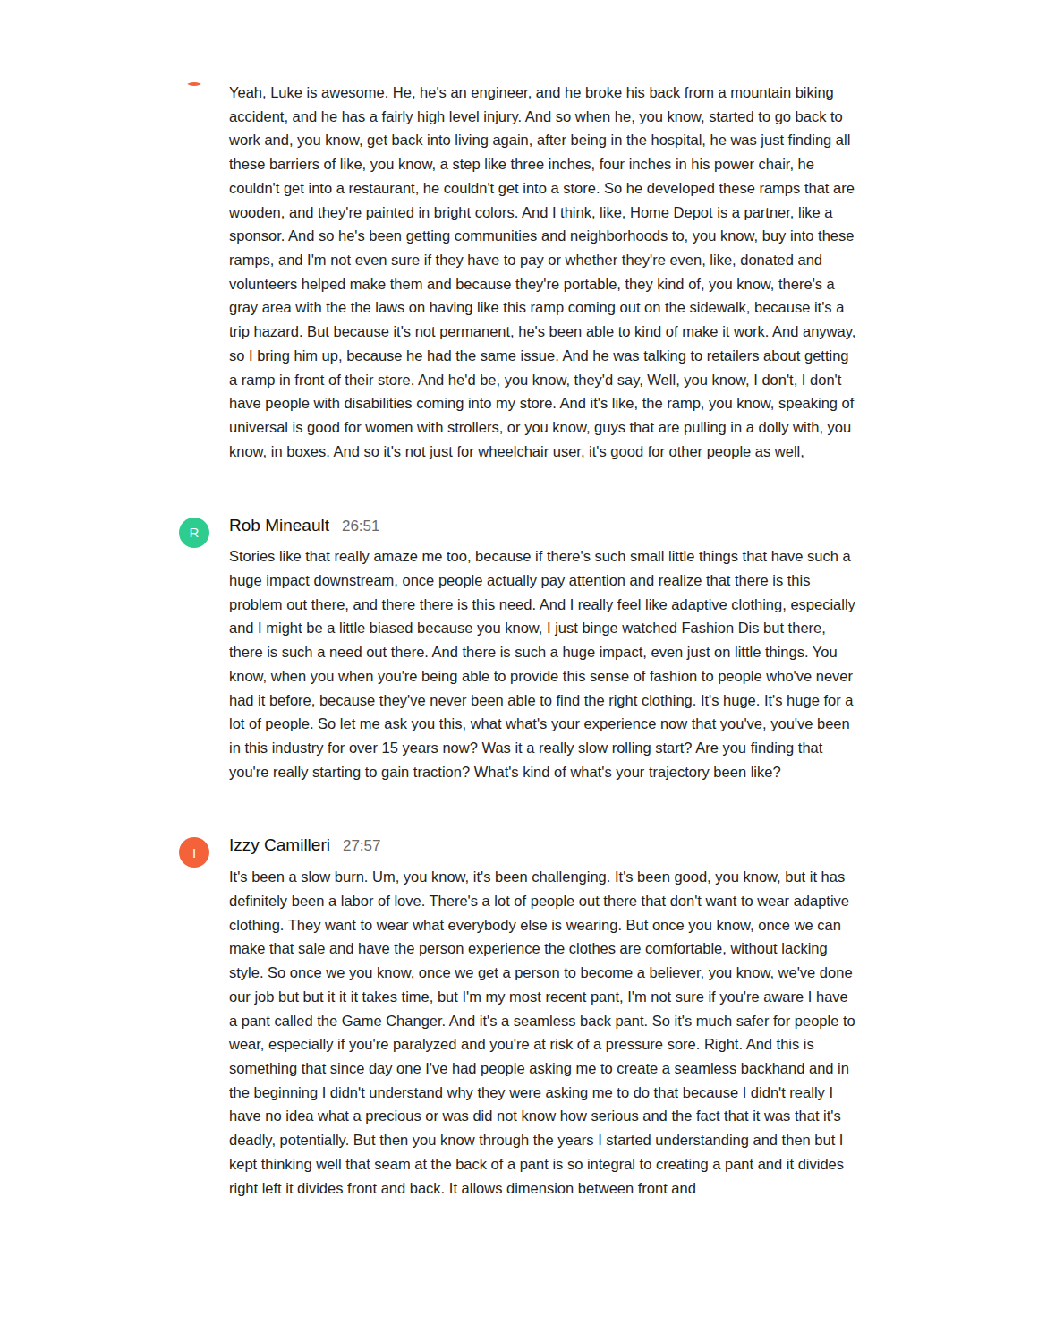Yeah, Luke is awesome. He, he's an engineer, and he broke his back from a mountain biking accident, and he has a fairly high level injury. And so when he, you know, started to go back to work and, you know, get back into living again, after being in the hospital, he was just finding all these barriers of like, you know, a step like three inches, four inches in his power chair, he couldn't get into a restaurant, he couldn't get into a store. So he developed these ramps that are wooden, and they're painted in bright colors. And I think, like, Home Depot is a partner, like a sponsor. And so he's been getting communities and neighborhoods to, you know, buy into these ramps, and I'm not even sure if they have to pay or whether they're even, like, donated and volunteers helped make them and because they're portable, they kind of, you know, there's a gray area with the the laws on having like this ramp coming out on the sidewalk, because it's a trip hazard. But because it's not permanent, he's been able to kind of make it work. And anyway, so I bring him up, because he had the same issue. And he was talking to retailers about getting a ramp in front of their store. And he'd be, you know, they'd say, Well, you know, I don't, I don't have people with disabilities coming into my store. And it's like, the ramp, you know, speaking of universal is good for women with strollers, or you know, guys that are pulling in a dolly with, you know, in boxes. And so it's not just for wheelchair user, it's good for other people as well,
R
Rob Mineault 26:51
Stories like that really amaze me too, because if there's such small little things that have such a huge impact downstream, once people actually pay attention and realize that there is this problem out there, and there there is this need. And I really feel like adaptive clothing, especially and I might be a little biased because you know, I just binge watched Fashion Dis but there, there is such a need out there. And there is such a huge impact, even just on little things. You know, when you when you're being able to provide this sense of fashion to people who've never had it before, because they've never been able to find the right clothing. It's huge. It's huge for a lot of people. So let me ask you this, what what's your experience now that you've, you've been in this industry for over 15 years now? Was it a really slow rolling start? Are you finding that you're really starting to gain traction? What's kind of what's your trajectory been like?
I
Izzy Camilleri 27:57
It's been a slow burn. Um, you know, it's been challenging. It's been good, you know, but it has definitely been a labor of love. There's a lot of people out there that don't want to wear adaptive clothing. They want to wear what everybody else is wearing. But once you know, once we can make that sale and have the person experience the clothes are comfortable, without lacking style. So once we you know, once we get a person to become a believer, you know, we've done our job but but it it it takes time, but I'm my most recent pant, I'm not sure if you're aware I have a pant called the Game Changer. And it's a seamless back pant. So it's much safer for people to wear, especially if you're paralyzed and you're at risk of a pressure sore. Right. And this is something that since day one I've had people asking me to create a seamless backhand and in the beginning I didn't understand why they were asking me to do that because I didn't really I have no idea what a precious or was did not know how serious and the fact that it was that it's deadly, potentially. But then you know through the years I started understanding and then but I kept thinking well that seam at the back of a pant is so integral to creating a pant and it divides right left it divides front and back. It allows dimension between front and